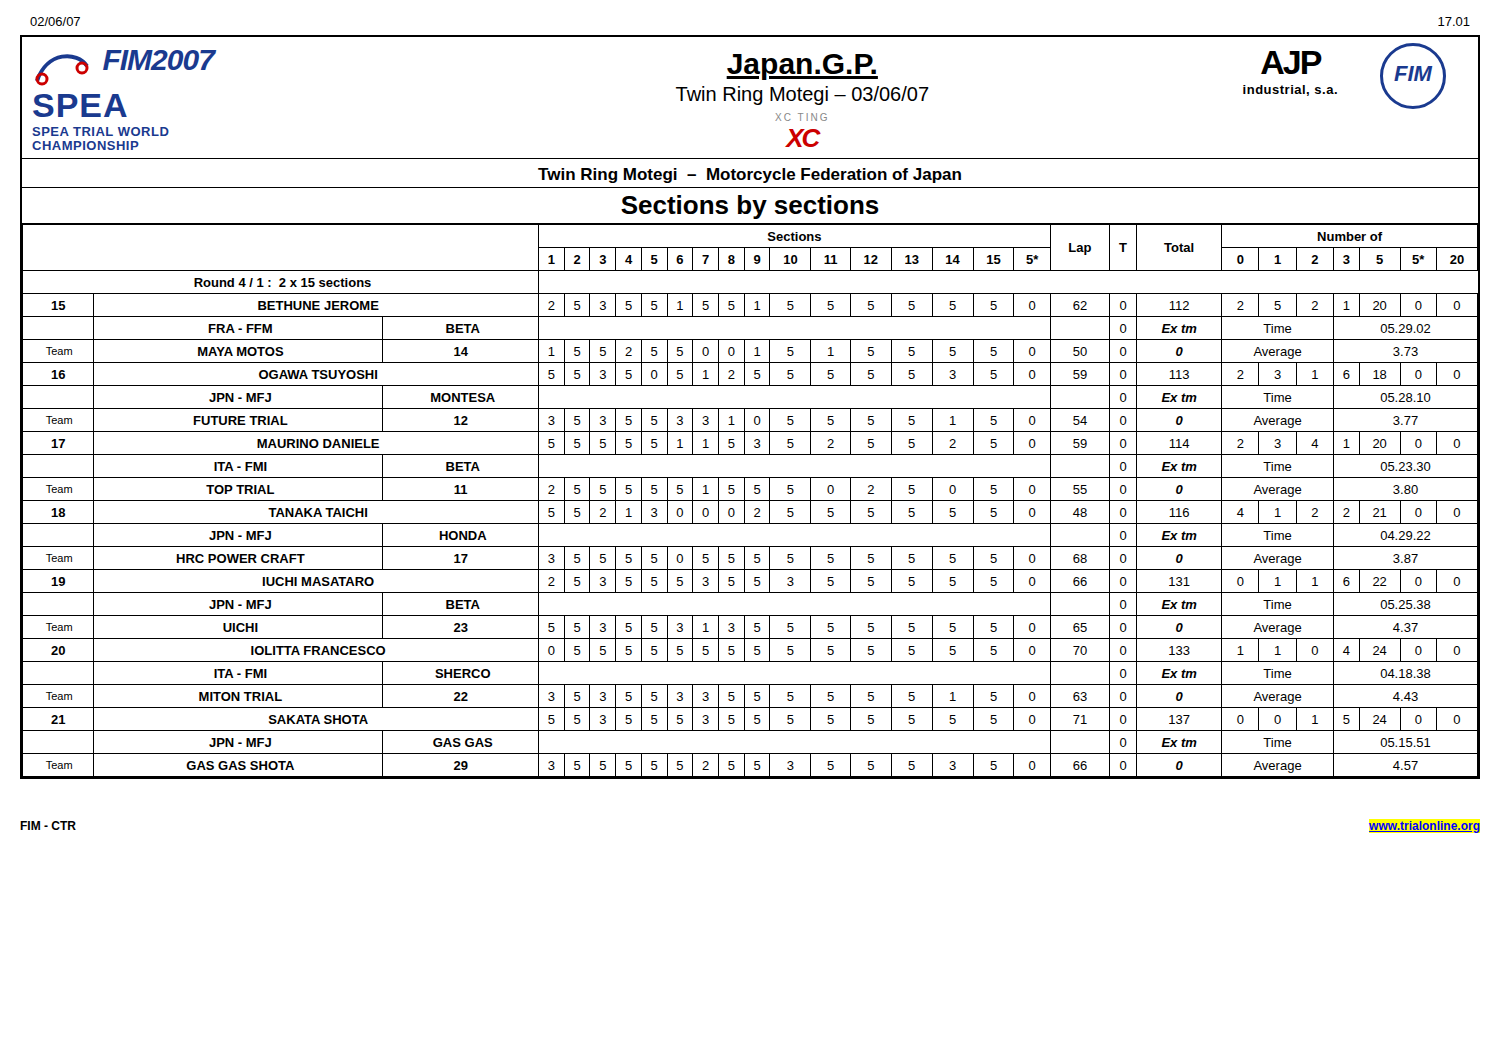02/06/07
17.01
FIM2007
SPEA
SPEA TRIAL WORLD
CHAMPIONSHIP
Japan.G.P.
Twin Ring Motegi – 03/06/07
XC TING XC
AJP
industrial, s.a.
FIM
Twin Ring Motegi – Motorcycle Federation of Japan
Sections by sections
| | Sections | Lap | T | Total | Number of |
| --- | --- | --- | --- | --- | --- |
| 1 | 2 | 3 | 4 | 5 | 6 | 7 | 8 | 9 | 10 | 11 | 12 | 13 | 14 | 15 | 5* | 0 | 1 | 2 | 3 | 5 | 5* | 20 |
| Round 4 / 1 : 2 x 15 sections | | | | | |
| 15 | BETHUNE JEROME | 2 | 5 | 3 | 5 | 5 | 1 | 5 | 5 | 1 | 5 | 5 | 5 | 5 | 5 | 5 | 0 | 62 | 0 | 112 | 2 | 5 | 2 | 1 | 20 | 0 | 0 |
| | FRA - FFM | BETA | | | 0 | Ex tm | Time | 05.29.02 |
| Team | MAYA MOTOS | 14 | 1 | 5 | 5 | 2 | 5 | 5 | 0 | 0 | 1 | 5 | 1 | 5 | 5 | 5 | 5 | 0 | 50 | 0 | 0 | Average | 3.73 |
| 16 | OGAWA TSUYOSHI | 5 | 5 | 3 | 5 | 0 | 5 | 1 | 2 | 5 | 5 | 5 | 5 | 5 | 3 | 5 | 0 | 59 | 0 | 113 | 2 | 3 | 1 | 6 | 18 | 0 | 0 |
| | JPN - MFJ | MONTESA | | | 0 | Ex tm | Time | 05.28.10 |
| Team | FUTURE TRIAL | 12 | 3 | 5 | 3 | 5 | 5 | 3 | 3 | 1 | 0 | 5 | 5 | 5 | 5 | 1 | 5 | 0 | 54 | 0 | 0 | Average | 3.77 |
| 17 | MAURINO DANIELE | 5 | 5 | 5 | 5 | 5 | 1 | 1 | 5 | 3 | 5 | 2 | 5 | 5 | 2 | 5 | 0 | 59 | 0 | 114 | 2 | 3 | 4 | 1 | 20 | 0 | 0 |
| | ITA - FMI | BETA | | | 0 | Ex tm | Time | 05.23.30 |
| Team | TOP TRIAL | 11 | 2 | 5 | 5 | 5 | 5 | 5 | 1 | 5 | 5 | 5 | 0 | 2 | 5 | 0 | 5 | 0 | 55 | 0 | 0 | Average | 3.80 |
| 18 | TANAKA TAICHI | 5 | 5 | 2 | 1 | 3 | 0 | 0 | 0 | 2 | 5 | 5 | 5 | 5 | 5 | 5 | 0 | 48 | 0 | 116 | 4 | 1 | 2 | 2 | 21 | 0 | 0 |
| | JPN - MFJ | HONDA | | | 0 | Ex tm | Time | 04.29.22 |
| Team | HRC POWER CRAFT | 17 | 3 | 5 | 5 | 5 | 5 | 0 | 5 | 5 | 5 | 5 | 5 | 5 | 5 | 5 | 5 | 0 | 68 | 0 | 0 | Average | 3.87 |
| 19 | IUCHI MASATARO | 2 | 5 | 3 | 5 | 5 | 5 | 3 | 5 | 5 | 3 | 5 | 5 | 5 | 5 | 5 | 0 | 66 | 0 | 131 | 0 | 1 | 1 | 6 | 22 | 0 | 0 |
| | JPN - MFJ | BETA | | | 0 | Ex tm | Time | 05.25.38 |
| Team | UICHI | 23 | 5 | 5 | 3 | 5 | 5 | 3 | 1 | 3 | 5 | 5 | 5 | 5 | 5 | 5 | 5 | 0 | 65 | 0 | 0 | Average | 4.37 |
| 20 | IOLITTA FRANCESCO | 0 | 5 | 5 | 5 | 5 | 5 | 5 | 5 | 5 | 5 | 5 | 5 | 5 | 5 | 5 | 0 | 70 | 0 | 133 | 1 | 1 | 0 | 4 | 24 | 0 | 0 |
| | ITA - FMI | SHERCO | | | 0 | Ex tm | Time | 04.18.38 |
| Team | MITON TRIAL | 22 | 3 | 5 | 3 | 5 | 5 | 3 | 3 | 5 | 5 | 5 | 5 | 5 | 5 | 1 | 5 | 0 | 63 | 0 | 0 | Average | 4.43 |
| 21 | SAKATA SHOTA | 5 | 5 | 3 | 5 | 5 | 5 | 3 | 5 | 5 | 5 | 5 | 5 | 5 | 5 | 5 | 0 | 71 | 0 | 137 | 0 | 0 | 1 | 5 | 24 | 0 | 0 |
| | JPN - MFJ | GAS GAS | | | 0 | Ex tm | Time | 05.15.51 |
| Team | GAS GAS SHOTA | 29 | 3 | 5 | 5 | 5 | 5 | 5 | 2 | 5 | 5 | 3 | 5 | 5 | 5 | 3 | 5 | 0 | 66 | 0 | 0 | Average | 4.57 |
FIM - CTR
www.trialonline.org